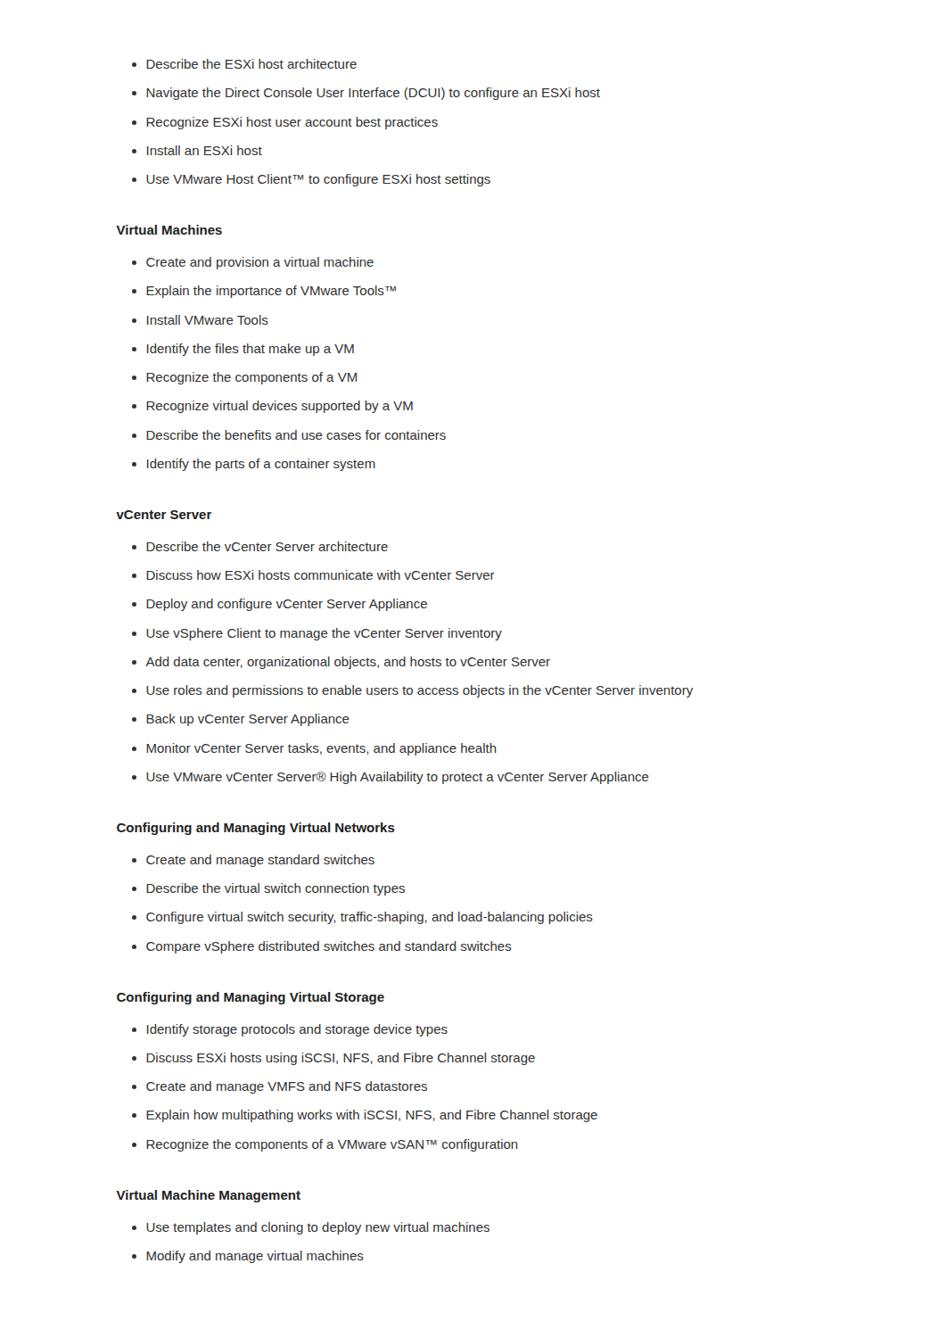Describe the ESXi host architecture
Navigate the Direct Console User Interface (DCUI) to configure an ESXi host
Recognize ESXi host user account best practices
Install an ESXi host
Use VMware Host Client™ to configure ESXi host settings
Virtual Machines
Create and provision a virtual machine
Explain the importance of VMware Tools™
Install VMware Tools
Identify the files that make up a VM
Recognize the components of a VM
Recognize virtual devices supported by a VM
Describe the benefits and use cases for containers
Identify the parts of a container system
vCenter Server
Describe the vCenter Server architecture
Discuss how ESXi hosts communicate with vCenter Server
Deploy and configure vCenter Server Appliance
Use vSphere Client to manage the vCenter Server inventory
Add data center, organizational objects, and hosts to vCenter Server
Use roles and permissions to enable users to access objects in the vCenter Server inventory
Back up vCenter Server Appliance
Monitor vCenter Server tasks, events, and appliance health
Use VMware vCenter Server® High Availability to protect a vCenter Server Appliance
Configuring and Managing Virtual Networks
Create and manage standard switches
Describe the virtual switch connection types
Configure virtual switch security, traffic-shaping, and load-balancing policies
Compare vSphere distributed switches and standard switches
Configuring and Managing Virtual Storage
Identify storage protocols and storage device types
Discuss ESXi hosts using iSCSI, NFS, and Fibre Channel storage
Create and manage VMFS and NFS datastores
Explain how multipathing works with iSCSI, NFS, and Fibre Channel storage
Recognize the components of a VMware vSAN™ configuration
Virtual Machine Management
Use templates and cloning to deploy new virtual machines
Modify and manage virtual machines